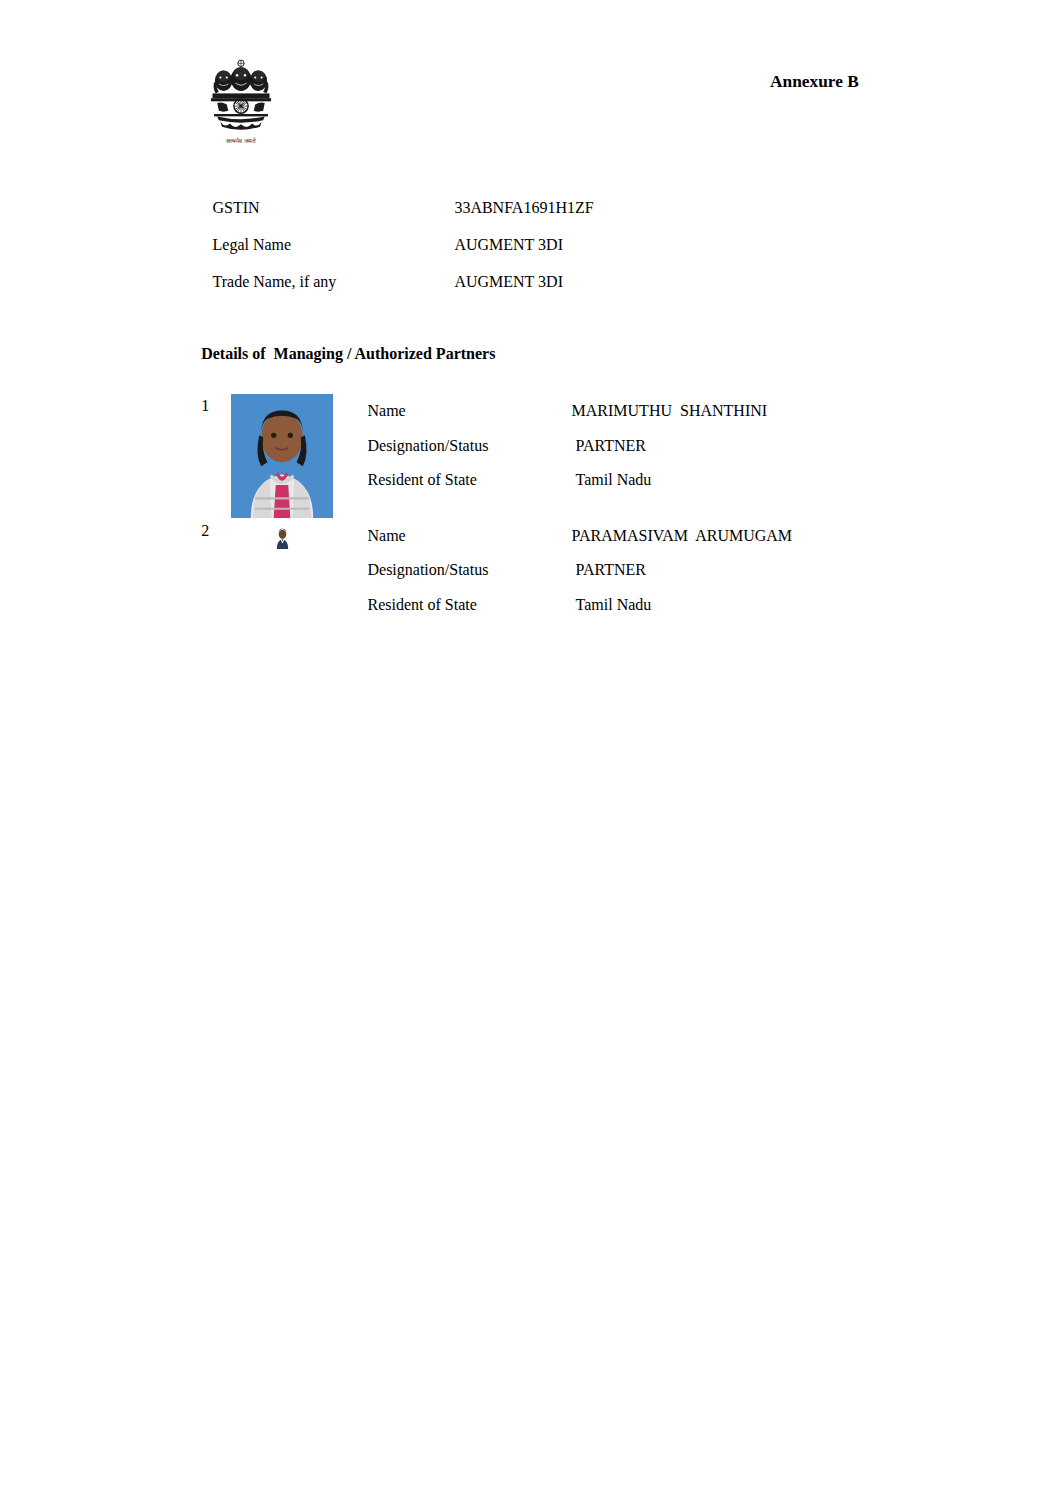सत्यमेव जयते
Annexure B
| GSTIN | 33ABNFA1691H1ZF |
| Legal Name | AUGMENT 3DI |
| Trade Name, if any | AUGMENT 3DI |
Details of Managing / Authorized Partners
| 1 | | / Name / MARIMUTHU SHANTHINI / / Designation/Status / PARTNER / / Resident of State / Tamil Nadu / |
| 2 | | / Name / PARAMASIVAM ARUMUGAM / / Designation/Status / PARTNER / / Resident of State / Tamil Nadu / |